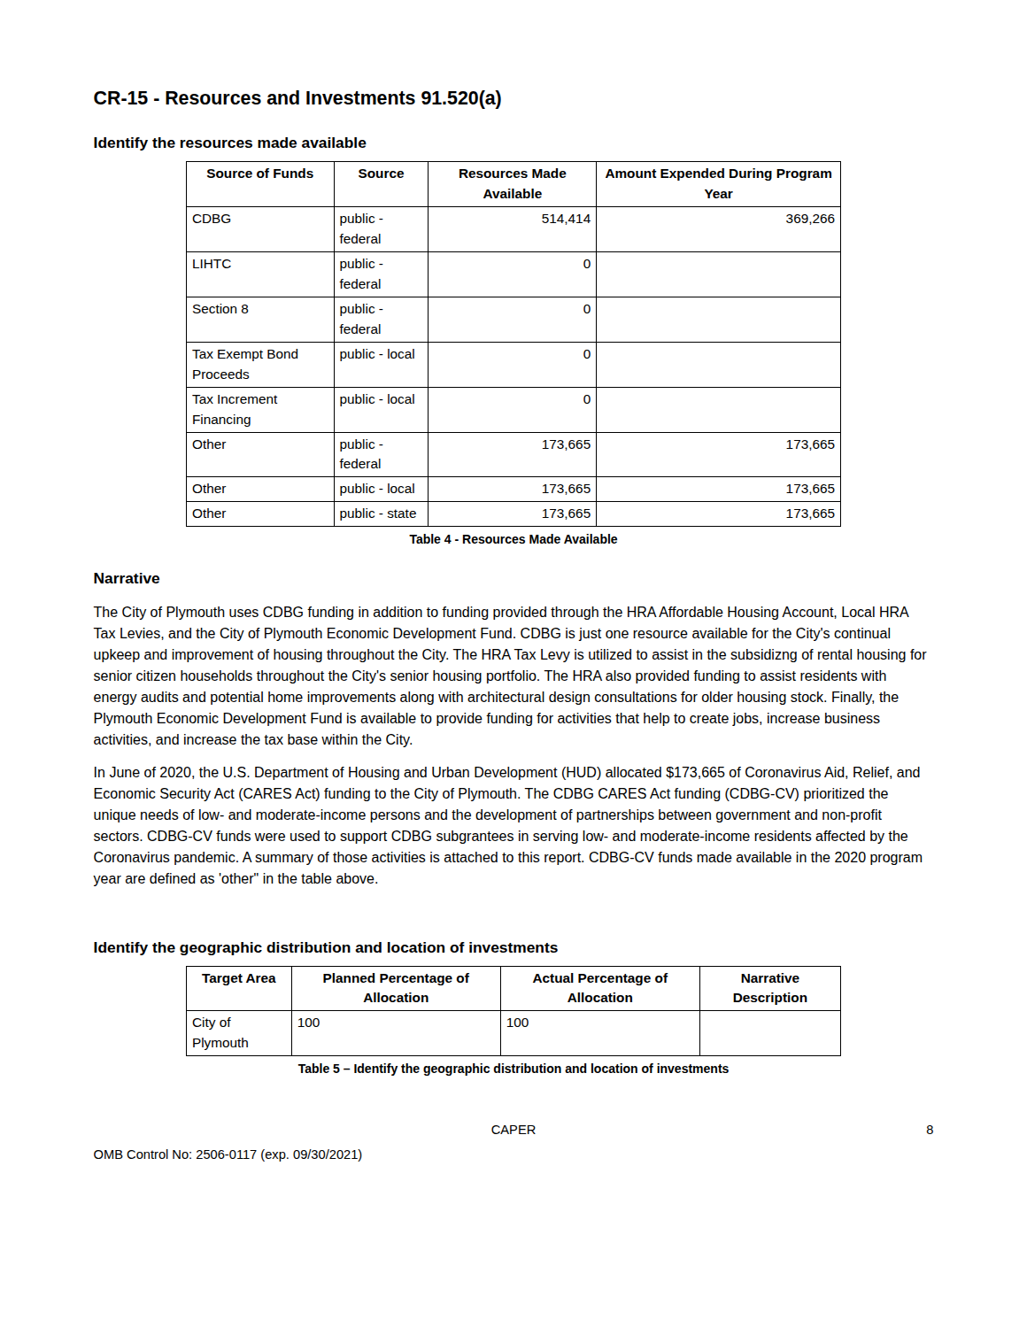CR-15 - Resources and Investments 91.520(a)
Identify the resources made available
Table 4 - Resources Made Available
| Source of Funds | Source | Resources Made Available | Amount Expended During Program Year |
| --- | --- | --- | --- |
| CDBG | public - federal | 514,414 | 369,266 |
| LIHTC | public - federal | 0 | |
| Section 8 | public - federal | 0 | |
| Tax Exempt Bond Proceeds | public - local | 0 | |
| Tax Increment Financing | public - local | 0 | |
| Other | public - federal | 173,665 | 173,665 |
| Other | public - local | 173,665 | 173,665 |
| Other | public - state | 173,665 | 173,665 |
Narrative
The City of Plymouth uses CDBG funding in addition to funding provided through the HRA Affordable Housing Account, Local HRA Tax Levies, and the City of Plymouth Economic Development Fund. CDBG is just one resource available for the City's continual upkeep and improvement of housing throughout the City. The HRA Tax Levy is utilized to assist in the subsidizng of rental housing for senior citizen households throughout the City's senior housing portfolio. The HRA also provided funding to assist residents with energy audits and potential home improvements along with architectural design consultations for older housing stock. Finally, the Plymouth Economic Development Fund is available to provide funding for activities that help to create jobs, increase business activities, and increase the tax base within the City.
In June of 2020, the U.S. Department of Housing and Urban Development (HUD) allocated $173,665 of Coronavirus Aid, Relief, and Economic Security Act (CARES Act) funding to the City of Plymouth. The CDBG CARES Act funding (CDBG-CV) prioritized the unique needs of low- and moderate-income persons and the development of partnerships between government and non-profit sectors. CDBG-CV funds were used to support CDBG subgrantees in serving low- and moderate-income residents affected by the Coronavirus pandemic. A summary of those activities is attached to this report. CDBG-CV funds made available in the 2020 program year are defined as 'other" in the table above.
Identify the geographic distribution and location of investments
Table 5 – Identify the geographic distribution and location of investments
| Target Area | Planned Percentage of Allocation | Actual Percentage of Allocation | Narrative Description |
| --- | --- | --- | --- |
| City of Plymouth | 100 | 100 | |
CAPER
8
OMB Control No: 2506-0117 (exp. 09/30/2021)